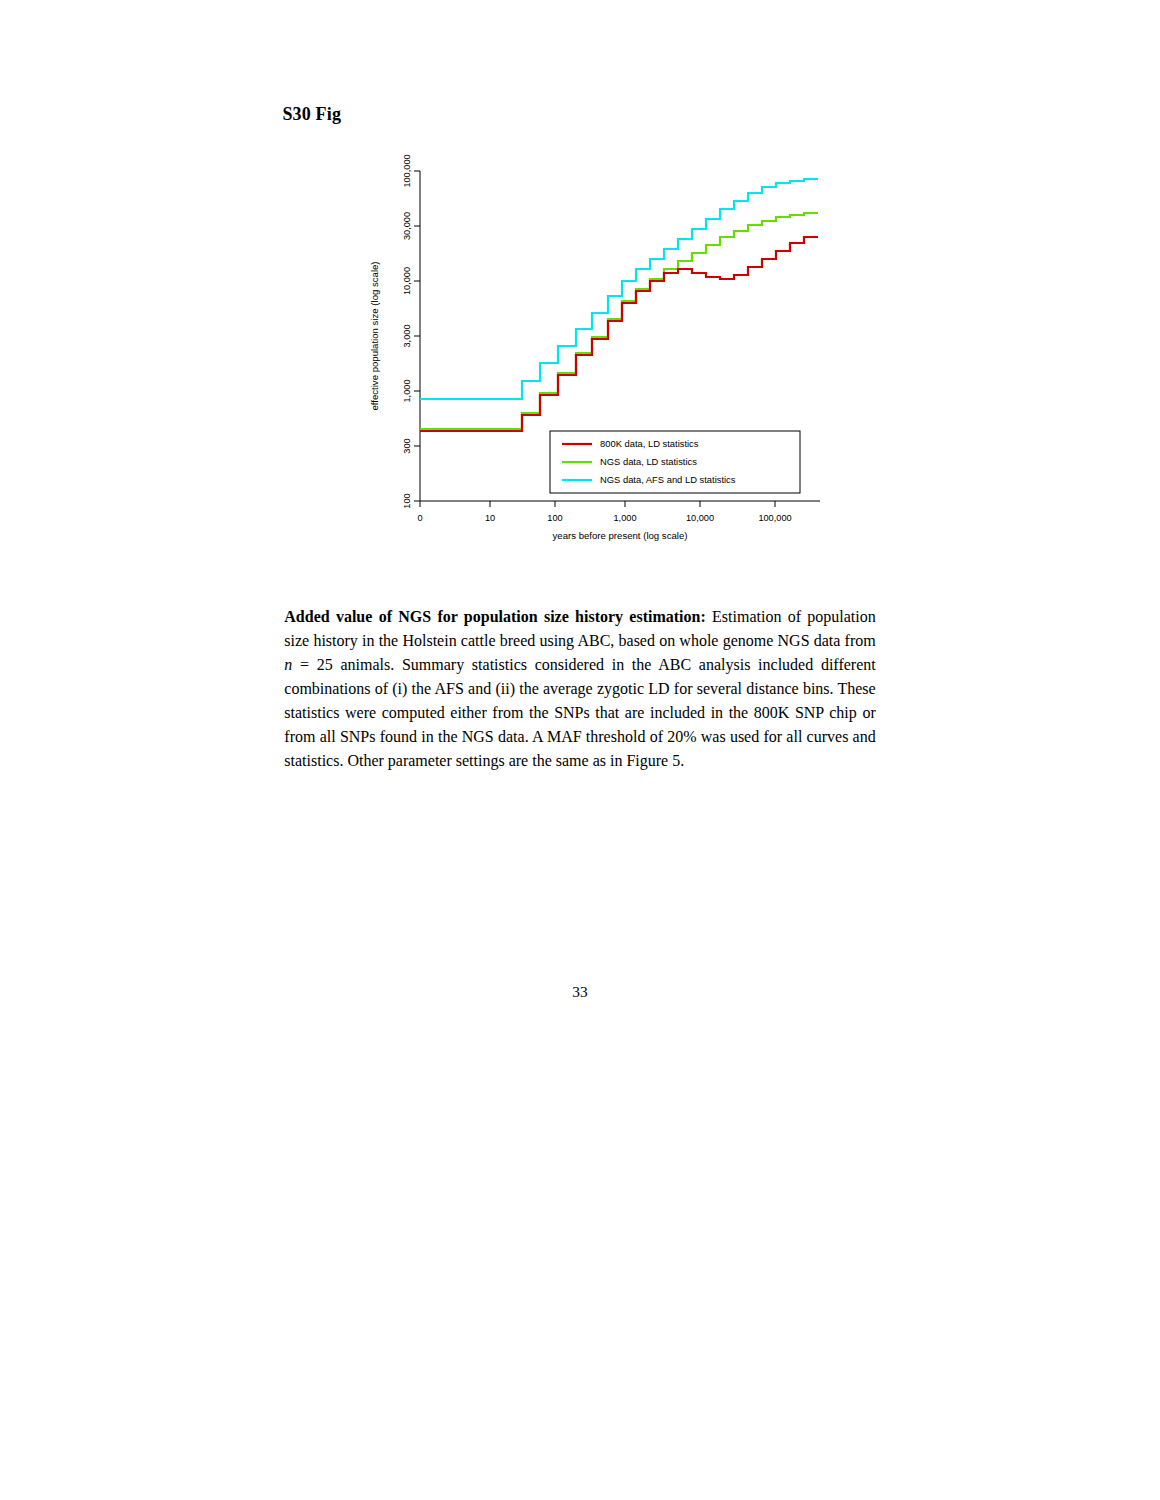S30 Fig
100 300 1,000 3,000 10,000 30,000 100,000 effective population size (log scale) 0 10 100 1,000 10,000 100,000 years before present (log scale) 800K data, LD statistics NGS data, LD statistics NGS data, AFS and LD statistics
Added value of NGS for population size history estimation: Estimation of population size history in the Holstein cattle breed using ABC, based on whole genome NGS data from n = 25 animals. Summary statistics considered in the ABC analysis included different combinations of (i) the AFS and (ii) the average zygotic LD for several distance bins. These statistics were computed either from the SNPs that are included in the 800K SNP chip or from all SNPs found in the NGS data. A MAF threshold of 20% was used for all curves and statistics. Other parameter settings are the same as in Figure 5.
33